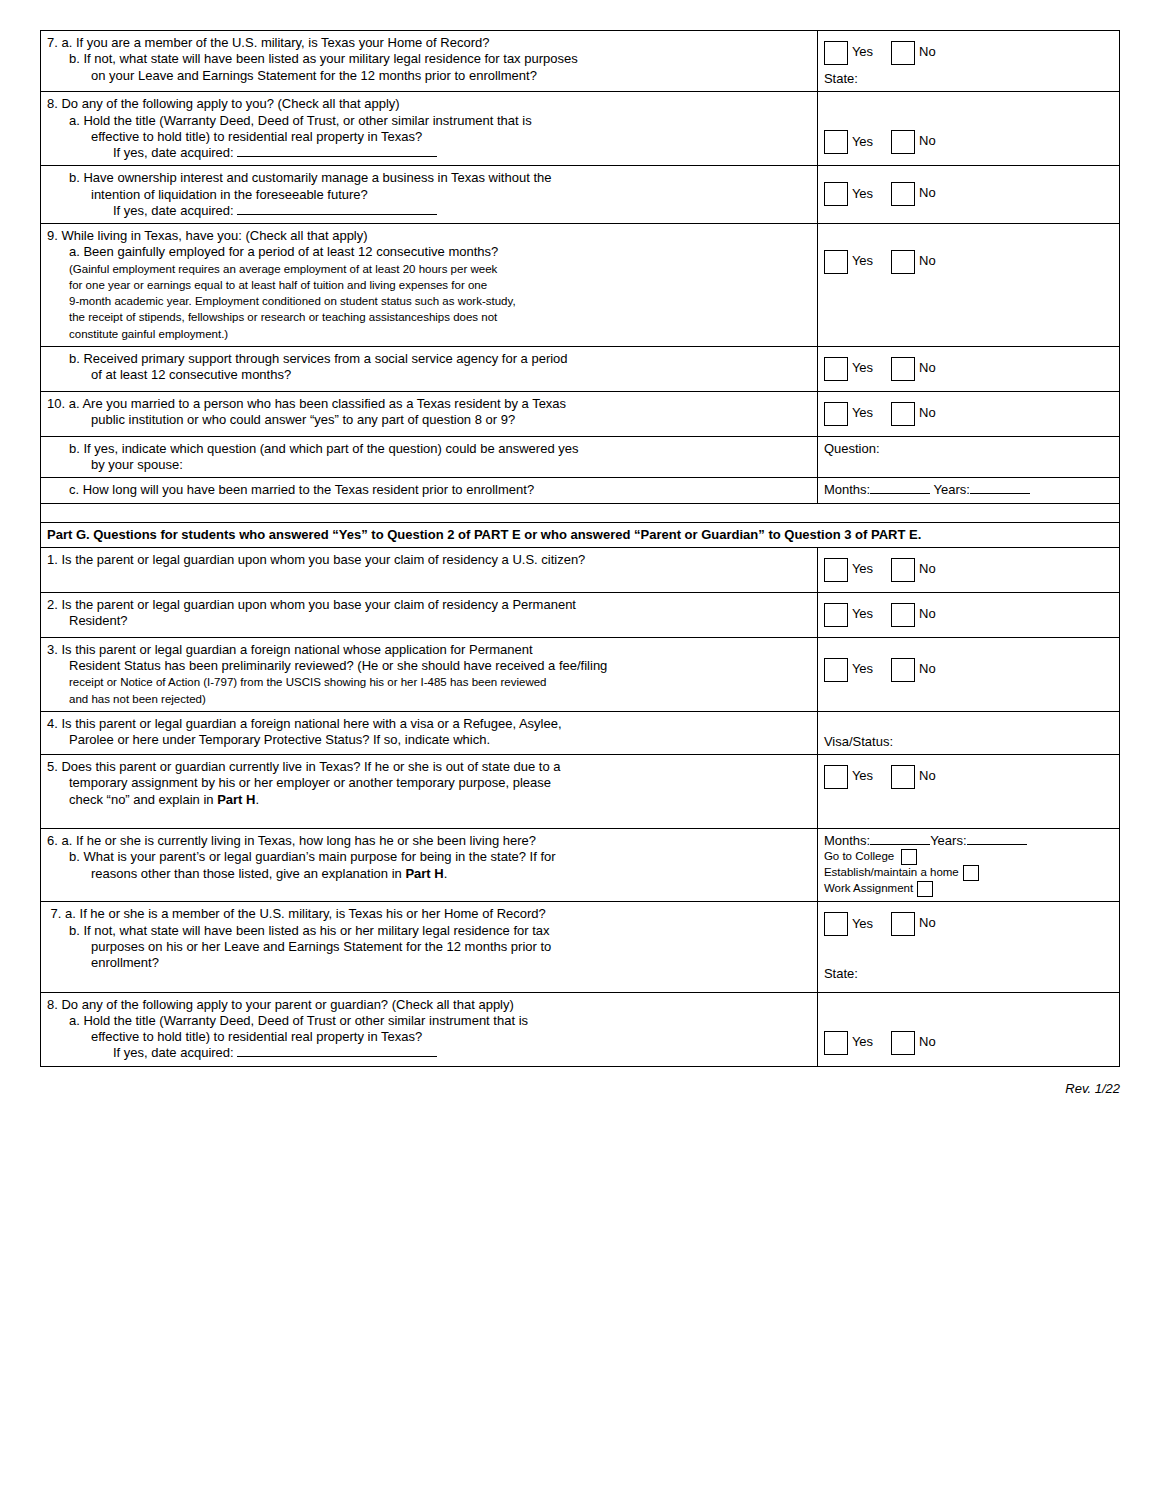| 7. a. If you are a member of the U.S. military, is Texas your Home of Record? b. If not, what state will have been listed as your military legal residence for tax purposes on your Leave and Earnings Statement for the 12 months prior to enrollment? | Yes No State: |
| 8. Do any of the following apply to you? (Check all that apply) a. Hold the title (Warranty Deed, Deed of Trust, or other similar instrument that is effective to hold title) to residential real property in Texas? If yes, date acquired: | Yes No |
| b. Have ownership interest and customarily manage a business in Texas without the intention of liquidation in the foreseeable future? If yes, date acquired: | Yes No |
| 9. While living in Texas, have you: (Check all that apply) a. Been gainfully employed for a period of at least 12 consecutive months? (Gainful employment requires an average employment of at least 20 hours per week for one year or earnings equal to at least half of tuition and living expenses for one 9-month academic year. Employment conditioned on student status such as work-study, the receipt of stipends, fellowships or research or teaching assistanceships does not constitute gainful employment.) | Yes No |
| b. Received primary support through services from a social service agency for a period of at least 12 consecutive months? | Yes No |
| 10. a. Are you married to a person who has been classified as a Texas resident by a Texas public institution or who could answer “yes” to any part of question 8 or 9? | Yes No |
| b. If yes, indicate which question (and which part of the question) could be answered yes by your spouse: | Question: |
| c. How long will you have been married to the Texas resident prior to enrollment? | Months: Years: |
| Part G. Questions for students who answered “Yes” to Question 2 of PART E or who answered “Parent or Guardian” to Question 3 of PART E. |
| 1. Is the parent or legal guardian upon whom you base your claim of residency a U.S. citizen? | Yes No |
| 2. Is the parent or legal guardian upon whom you base your claim of residency a Permanent Resident? | Yes No |
| 3. Is this parent or legal guardian a foreign national whose application for Permanent Resident Status has been preliminarily reviewed? (He or she should have received a fee/filing receipt or Notice of Action (I-797) from the USCIS showing his or her I-485 has been reviewed and has not been rejected) | Yes No |
| 4. Is this parent or legal guardian a foreign national here with a visa or a Refugee, Asylee, Parolee or here under Temporary Protective Status? If so, indicate which. | Visa/Status: |
| 5. Does this parent or guardian currently live in Texas? If he or she is out of state due to a temporary assignment by his or her employer or another temporary purpose, please check “no” and explain in Part H . | Yes No |
| 6. a. If he or she is currently living in Texas, how long has he or she been living here? b. What is your parent’s or legal guardian’s main purpose for being in the state? If for reasons other than those listed, give an explanation in Part H . | Months: Years: Go to College Establish/maintain a home Work Assignment |
| 7. a. If he or she is a member of the U.S. military, is Texas his or her Home of Record? b. If not, what state will have been listed as his or her military legal residence for tax purposes on his or her Leave and Earnings Statement for the 12 months prior to enrollment? | Yes No State: |
| 8. Do any of the following apply to your parent or guardian? (Check all that apply) a. Hold the title (Warranty Deed, Deed of Trust or other similar instrument that is effective to hold title) to residential real property in Texas? If yes, date acquired: | Yes No |
Rev. 1/22